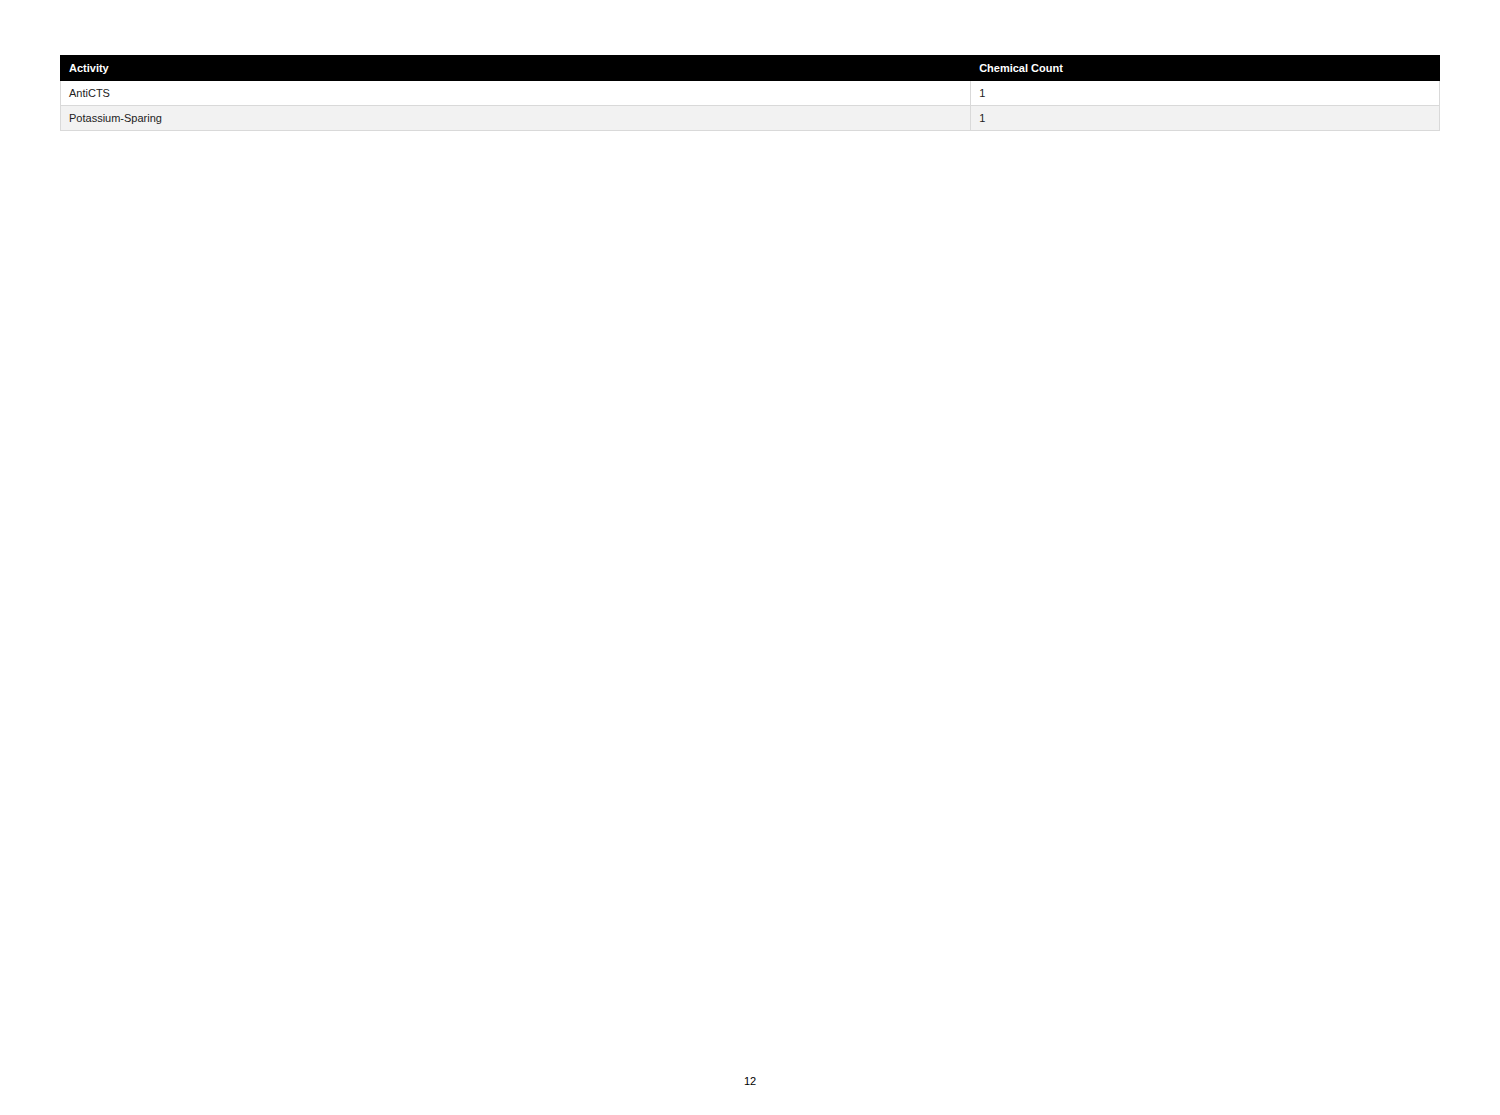| Activity | Chemical Count |
| --- | --- |
| AntiCTS | 1 |
| Potassium-Sparing | 1 |
12